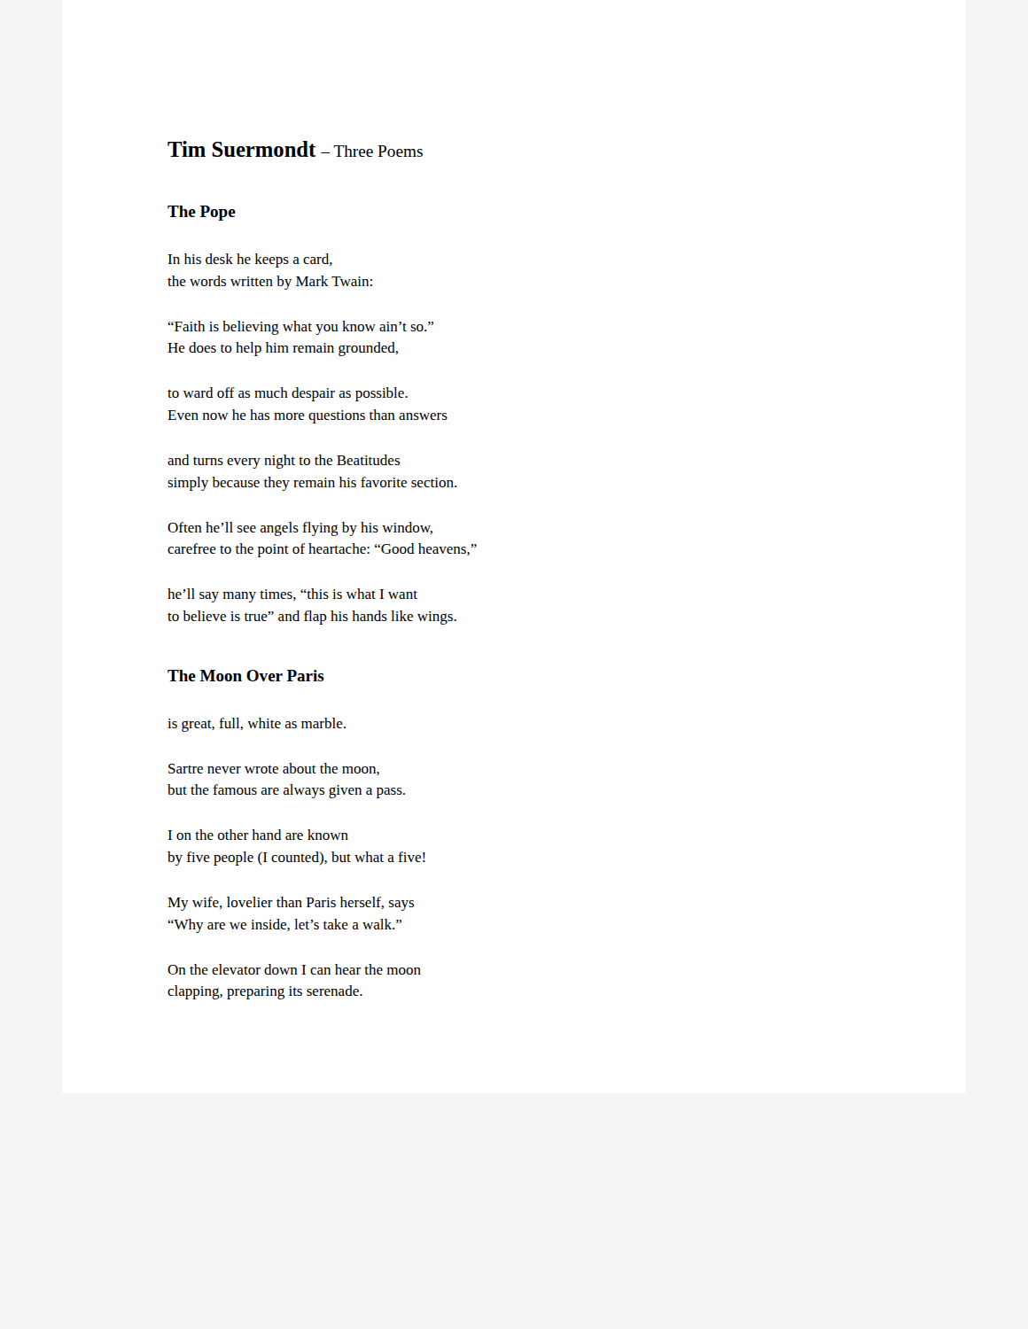Tim Suermondt – Three Poems
The Pope
In his desk he keeps a card,
the words written by Mark Twain:
“Faith is believing what you know ain’t so.”
He does to help him remain grounded,
to ward off as much despair as possible.
Even now he has more questions than answers
and turns every night to the Beatitudes
simply because they remain his favorite section.
Often he’ll see angels flying by his window,
carefree to the point of heartache: “Good heavens,”
he’ll say many times, “this is what I want
to believe is true” and flap his hands like wings.
The Moon Over Paris
is great, full, white as marble.
Sartre never wrote about the moon,
but the famous are always given a pass.
I on the other hand are known
by five people (I counted), but what a five!
My wife, lovelier than Paris herself, says
“Why are we inside, let’s take a walk.”
On the elevator down I can hear the moon
clapping, preparing its serenade.